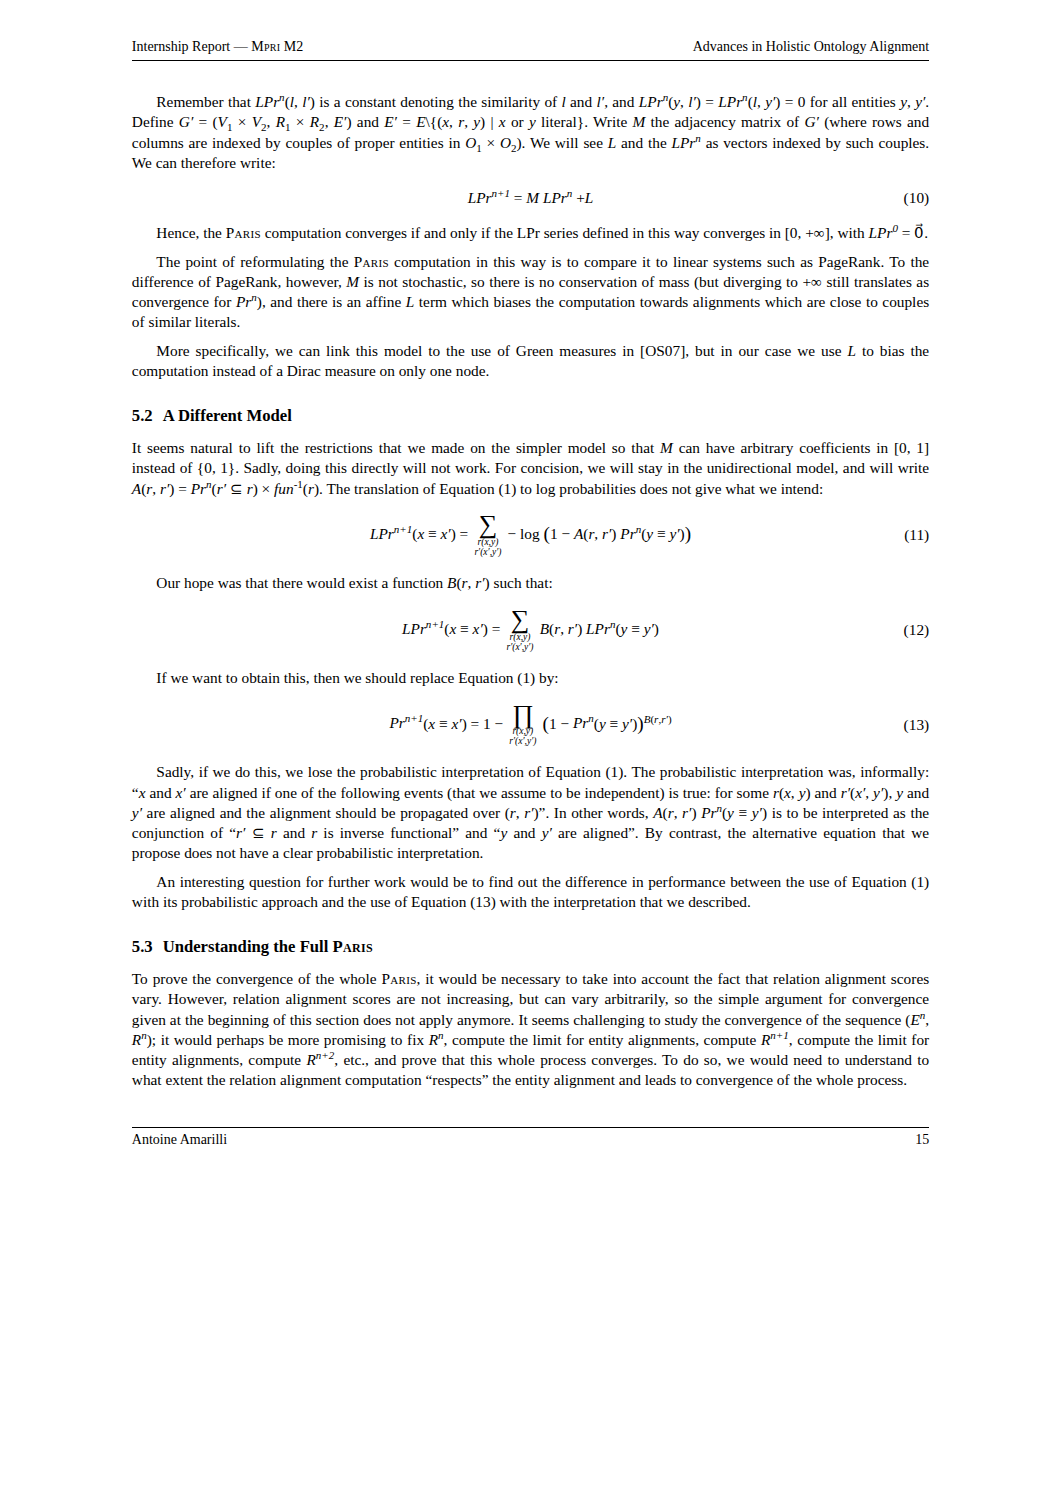Internship Report — Mpri M2
Advances in Holistic Ontology Alignment
Remember that LPrn(l, l′) is a constant denoting the similarity of l and l′, and LPrn(y, l′) = LPrn(l, y′) = 0 for all entities y, y′. Define G′ = (V1 × V2, R1 × R2, E′) and E′ = E\{(x, r, y) | x or y literal}. Write M the adjacency matrix of G′ (where rows and columns are indexed by couples of proper entities in O1 × O2). We will see L and the LPrn as vectors indexed by such couples. We can therefore write:
LPrn+1 = M LPrn +L
(10)
Hence, the Paris computation converges if and only if the LPr series defined in this way converges in [0, +∞], with LPr0 = 0⃗.
The point of reformulating the Paris computation in this way is to compare it to linear systems such as PageRank. To the difference of PageRank, however, M is not stochastic, so there is no conservation of mass (but diverging to +∞ still translates as convergence for Prn), and there is an affine L term which biases the computation towards alignments which are close to couples of similar literals.
More specifically, we can link this model to the use of Green measures in [OS07], but in our case we use L to bias the computation instead of a Dirac measure on only one node.
5.2 A Different Model
It seems natural to lift the restrictions that we made on the simpler model so that M can have arbitrary coefficients in [0, 1] instead of {0, 1}. Sadly, doing this directly will not work. For concision, we will stay in the unidirectional model, and will write A(r, r′) = Prn(r′ ⊆ r) × fun-1(r). The translation of Equation (1) to log probabilities does not give what we intend:
LPrn+1(x ≡ x′) = ∑r(x,y)
r′(x′,y′) − log (1 − A(r, r′) Prn(y ≡ y′))
(11)
Our hope was that there would exist a function B(r, r′) such that:
LPrn+1(x ≡ x′) = ∑r(x,y)
r′(x′,y′) B(r, r′) LPrn(y ≡ y′)
(12)
If we want to obtain this, then we should replace Equation (1) by:
Prn+1(x ≡ x′) = 1 − ∏r(x,y)
r′(x′,y′) (1 − Prn(y ≡ y′))B(r,r′)
(13)
Sadly, if we do this, we lose the probabilistic interpretation of Equation (1). The probabilistic interpretation was, informally: “x and x′ are aligned if one of the following events (that we assume to be independent) is true: for some r(x, y) and r′(x′, y′), y and y′ are aligned and the alignment should be propagated over (r, r′)”. In other words, A(r, r′) Prn(y ≡ y′) is to be interpreted as the conjunction of “r′ ⊆ r and r is inverse functional” and “y and y′ are aligned”. By contrast, the alternative equation that we propose does not have a clear probabilistic interpretation.
An interesting question for further work would be to find out the difference in performance between the use of Equation (1) with its probabilistic approach and the use of Equation (13) with the interpretation that we described.
5.3 Understanding the Full Paris
To prove the convergence of the whole Paris, it would be necessary to take into account the fact that relation alignment scores vary. However, relation alignment scores are not increasing, but can vary arbitrarily, so the simple argument for convergence given at the beginning of this section does not apply anymore. It seems challenging to study the convergence of the sequence (En, Rn); it would perhaps be more promising to fix Rn, compute the limit for entity alignments, compute Rn+1, compute the limit for entity alignments, compute Rn+2, etc., and prove that this whole process converges. To do so, we would need to understand to what extent the relation alignment computation “respects” the entity alignment and leads to convergence of the whole process.
Antoine Amarilli
15